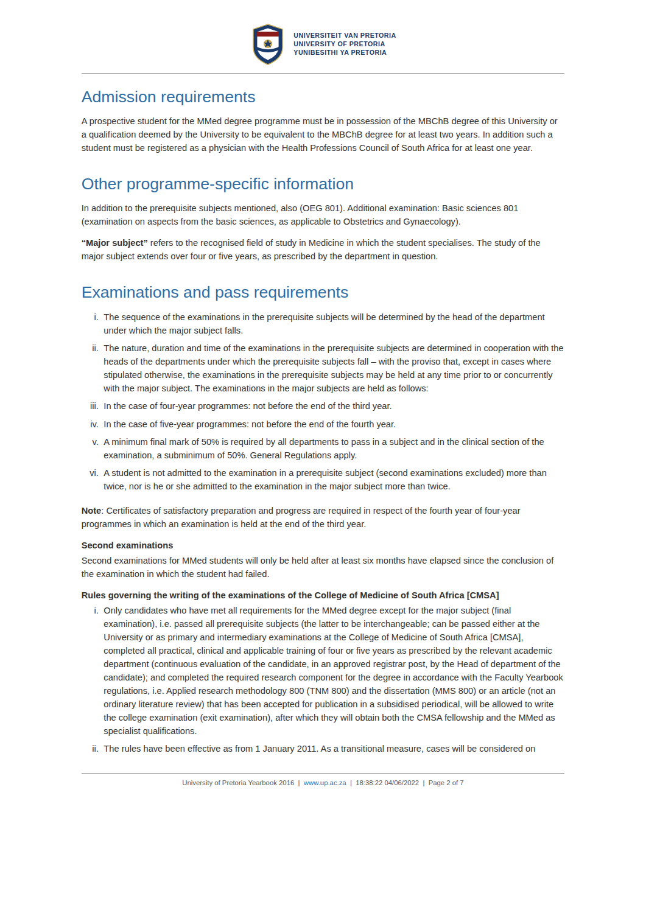UNIVERSITEIT VAN PRETORIA
UNIVERSITY OF PRETORIA
YUNIBESITHI YA PRETORIA
Admission requirements
A prospective student for the MMed degree programme must be in possession of the MBChB degree of this University or a qualification deemed by the University to be equivalent to the MBChB degree for at least two years. In addition such a student must be registered as a physician with the Health Professions Council of South Africa for at least one year.
Other programme-specific information
In addition to the prerequisite subjects mentioned, also (OEG 801). Additional examination: Basic sciences 801 (examination on aspects from the basic sciences, as applicable to Obstetrics and Gynaecology).
“Major subject” refers to the recognised field of study in Medicine in which the student specialises. The study of the major subject extends over four or five years, as prescribed by the department in question.
Examinations and pass requirements
The sequence of the examinations in the prerequisite subjects will be determined by the head of the department under which the major subject falls.
The nature, duration and time of the examinations in the prerequisite subjects are determined in cooperation with the heads of the departments under which the prerequisite subjects fall – with the proviso that, except in cases where stipulated otherwise, the examinations in the prerequisite subjects may be held at any time prior to or concurrently with the major subject. The examinations in the major subjects are held as follows:
In the case of four-year programmes: not before the end of the third year.
In the case of five-year programmes: not before the end of the fourth year.
A minimum final mark of 50% is required by all departments to pass in a subject and in the clinical section of the examination, a subminimum of 50%. General Regulations apply.
A student is not admitted to the examination in a prerequisite subject (second examinations excluded) more than twice, nor is he or she admitted to the examination in the major subject more than twice.
Note: Certificates of satisfactory preparation and progress are required in respect of the fourth year of four-year programmes in which an examination is held at the end of the third year.
Second examinations
Second examinations for MMed students will only be held after at least six months have elapsed since the conclusion of the examination in which the student had failed.
Rules governing the writing of the examinations of the College of Medicine of South Africa [CMSA]
Only candidates who have met all requirements for the MMed degree except for the major subject (final examination), i.e. passed all prerequisite subjects (the latter to be interchangeable; can be passed either at the University or as primary and intermediary examinations at the College of Medicine of South Africa [CMSA], completed all practical, clinical and applicable training of four or five years as prescribed by the relevant academic department (continuous evaluation of the candidate, in an approved registrar post, by the Head of department of the candidate); and completed the required research component for the degree in accordance with the Faculty Yearbook regulations, i.e. Applied research methodology 800 (TNM 800) and the dissertation (MMS 800) or an article (not an ordinary literature review) that has been accepted for publication in a subsidised periodical, will be allowed to write the college examination (exit examination), after which they will obtain both the CMSA fellowship and the MMed as specialist qualifications.
The rules have been effective as from 1 January 2011. As a transitional measure, cases will be considered on
University of Pretoria Yearbook 2016 | www.up.ac.za | 18:38:22 04/06/2022 | Page 2 of 7